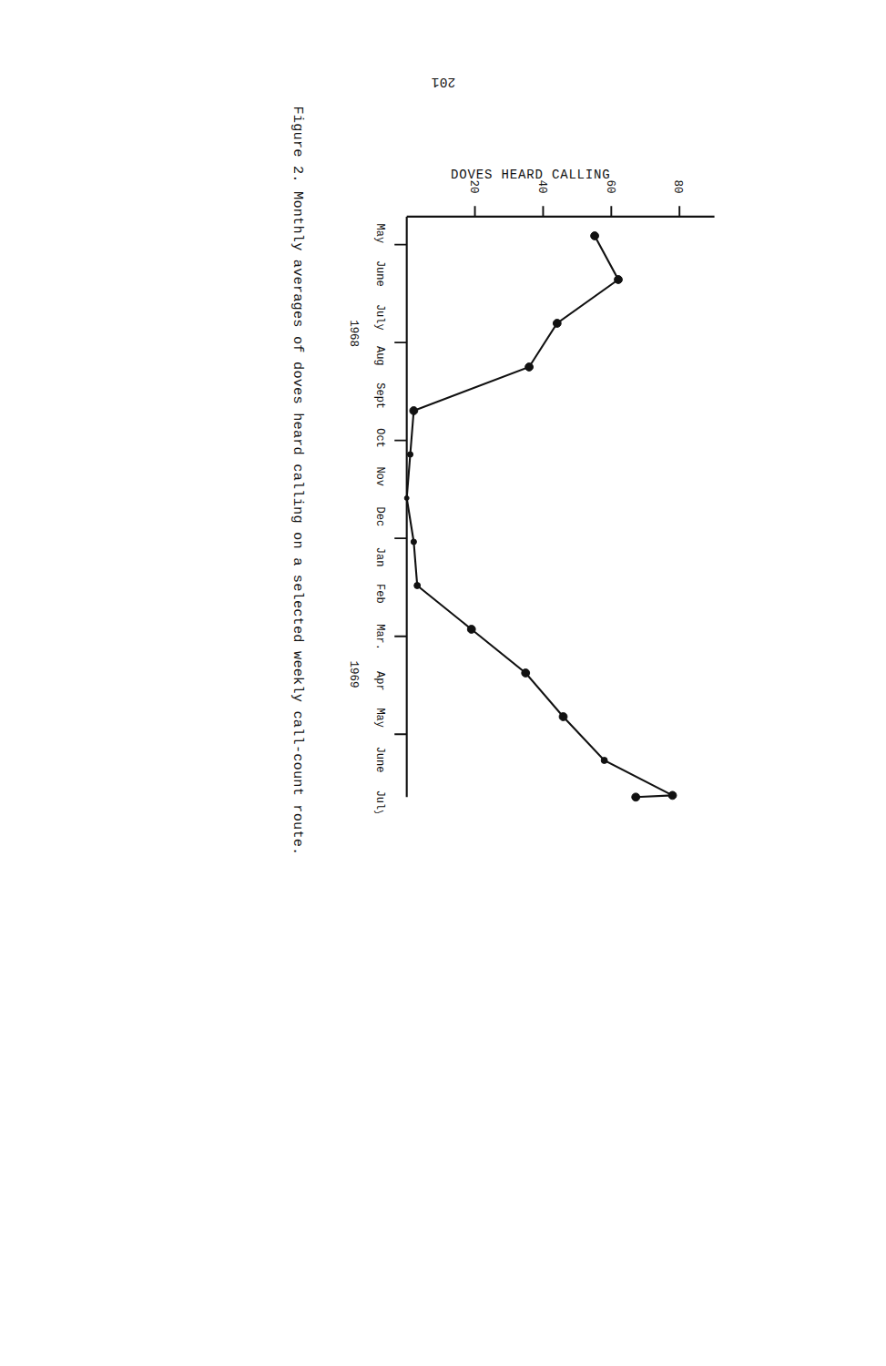201
DOVES HEARD CALLING
20 40 60 80 May June July Aug Sept Oct Nov Dec Jan Feb Mar. Apr May June July 1968 1969
Figure 2. Monthly averages of doves heard calling on a selected weekly call-count route.